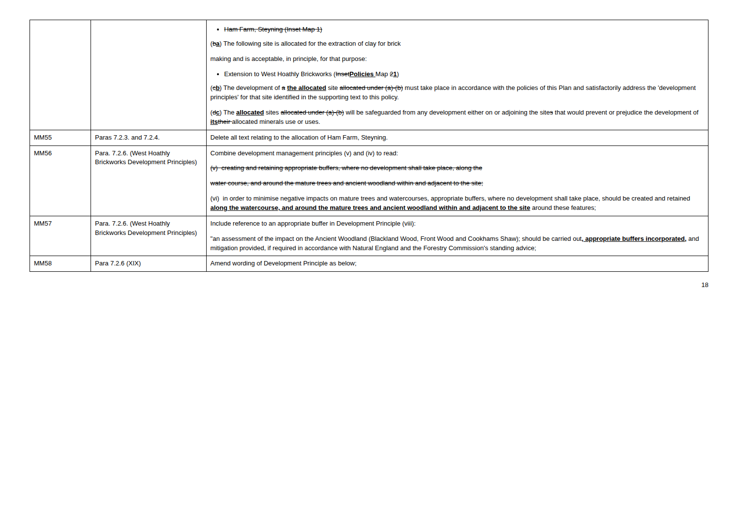| | | Ham Farm, Steyning (Inset Map 1) ( b a ) The following site is allocated for the extraction of clay for brick making and is acceptable, in principle, for that purpose: Extension to West Hoathly Brickworks ( Inset Policies Map 2 1 ) ( c b ) The development of a the allocated site allocated under (a)-(b) must take place in accordance with the policies of this Plan and satisfactorily address the 'development principles' for that site identified in the supporting text to this policy. ( d c ) The allocated sites allocated under (a)-(b) will be safeguarded from any development either on or adjoining the site s that would prevent or prejudice the development of its their allocated minerals use or uses. |
| MM55 | Paras 7.2.3. and 7.2.4. | Delete all text relating to the allocation of Ham Farm, Steyning. |
| MM56 | Para. 7.2.6. (West Hoathly Brickworks Development Principles) | Combine development management principles (v) and (iv) to read: (v) creating and retaining appropriate buffers, where no development shall take place, along the water course, and around the mature trees and ancient woodland within and adjacent to the site; (vi) in order to minimise negative impacts on mature trees and watercourses, appropriate buffers, where no development shall take place, should be created and retained along the watercourse, and around the mature trees and ancient woodland within and adjacent to the site around these features; |
| MM57 | Para. 7.2.6. (West Hoathly Brickworks Development Principles) | Include reference to an appropriate buffer in Development Principle (viii): "an assessment of the impact on the Ancient Woodland (Blackland Wood, Front Wood and Cookhams Shaw); should be carried out , appropriate buffers incorporated, and mitigation provided, if required in accordance with Natural England and the Forestry Commission's standing advice; |
| MM58 | Para 7.2.6 (XIX) | Amend wording of Development Principle as below; |
18